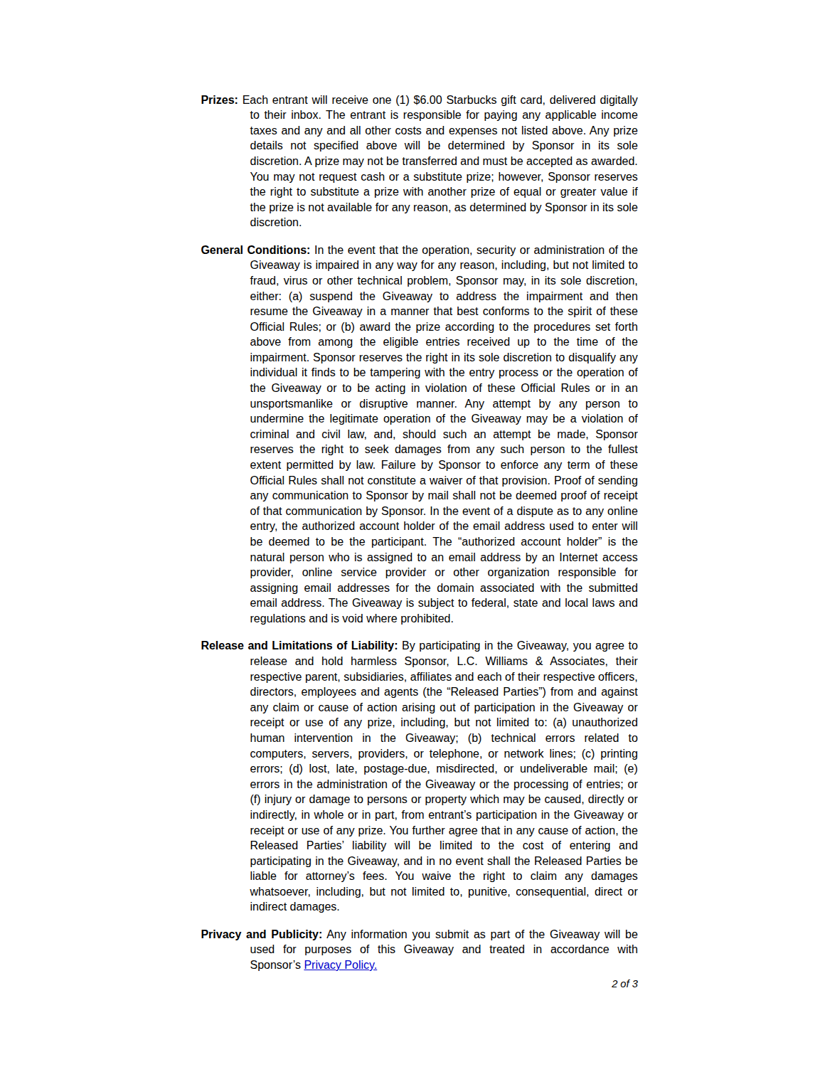Prizes: Each entrant will receive one (1) $6.00 Starbucks gift card, delivered digitally to their inbox. The entrant is responsible for paying any applicable income taxes and any and all other costs and expenses not listed above. Any prize details not specified above will be determined by Sponsor in its sole discretion. A prize may not be transferred and must be accepted as awarded. You may not request cash or a substitute prize; however, Sponsor reserves the right to substitute a prize with another prize of equal or greater value if the prize is not available for any reason, as determined by Sponsor in its sole discretion.
General Conditions: In the event that the operation, security or administration of the Giveaway is impaired in any way for any reason, including, but not limited to fraud, virus or other technical problem, Sponsor may, in its sole discretion, either: (a) suspend the Giveaway to address the impairment and then resume the Giveaway in a manner that best conforms to the spirit of these Official Rules; or (b) award the prize according to the procedures set forth above from among the eligible entries received up to the time of the impairment. Sponsor reserves the right in its sole discretion to disqualify any individual it finds to be tampering with the entry process or the operation of the Giveaway or to be acting in violation of these Official Rules or in an unsportsmanlike or disruptive manner. Any attempt by any person to undermine the legitimate operation of the Giveaway may be a violation of criminal and civil law, and, should such an attempt be made, Sponsor reserves the right to seek damages from any such person to the fullest extent permitted by law. Failure by Sponsor to enforce any term of these Official Rules shall not constitute a waiver of that provision. Proof of sending any communication to Sponsor by mail shall not be deemed proof of receipt of that communication by Sponsor. In the event of a dispute as to any online entry, the authorized account holder of the email address used to enter will be deemed to be the participant. The “authorized account holder” is the natural person who is assigned to an email address by an Internet access provider, online service provider or other organization responsible for assigning email addresses for the domain associated with the submitted email address. The Giveaway is subject to federal, state and local laws and regulations and is void where prohibited.
Release and Limitations of Liability: By participating in the Giveaway, you agree to release and hold harmless Sponsor, L.C. Williams & Associates, their respective parent, subsidiaries, affiliates and each of their respective officers, directors, employees and agents (the “Released Parties”) from and against any claim or cause of action arising out of participation in the Giveaway or receipt or use of any prize, including, but not limited to: (a) unauthorized human intervention in the Giveaway; (b) technical errors related to computers, servers, providers, or telephone, or network lines; (c) printing errors; (d) lost, late, postage-due, misdirected, or undeliverable mail; (e) errors in the administration of the Giveaway or the processing of entries; or (f) injury or damage to persons or property which may be caused, directly or indirectly, in whole or in part, from entrant’s participation in the Giveaway or receipt or use of any prize. You further agree that in any cause of action, the Released Parties’ liability will be limited to the cost of entering and participating in the Giveaway, and in no event shall the Released Parties be liable for attorney’s fees. You waive the right to claim any damages whatsoever, including, but not limited to, punitive, consequential, direct or indirect damages.
Privacy and Publicity: Any information you submit as part of the Giveaway will be used for purposes of this Giveaway and treated in accordance with Sponsor’s Privacy Policy.
2 of 3